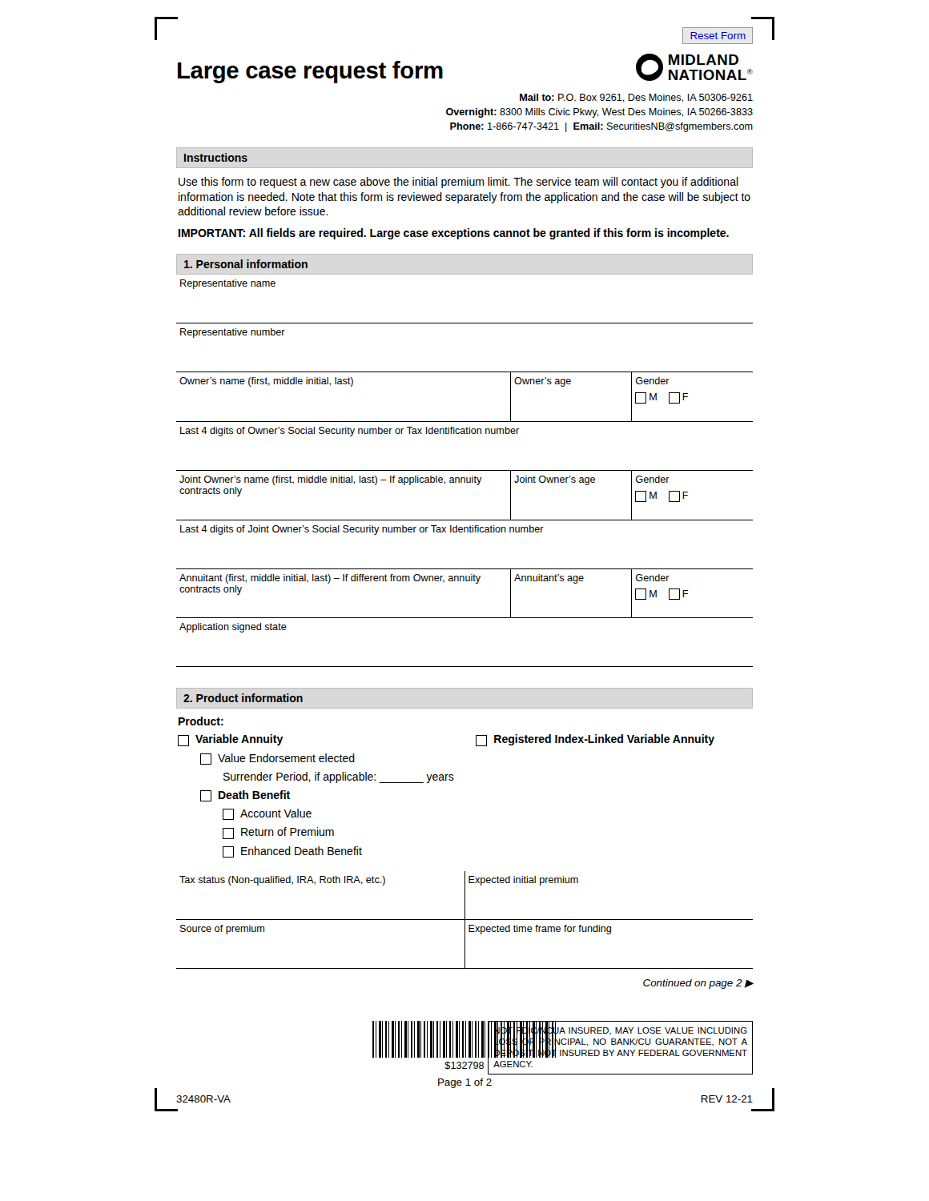Reset Form
Large case request form
MIDLAND
NATIONAL®
Mail to: P.O. Box 9261, Des Moines, IA 50306-9261
Overnight: 8300 Mills Civic Pkwy, West Des Moines, IA 50266-3833
Phone: 1-866-747-3421 | Email: SecuritiesNB@sfgmembers.com
Instructions
Use this form to request a new case above the initial premium limit. The service team will contact you if additional information is needed. Note that this form is reviewed separately from the application and the case will be subject to additional review before issue.
IMPORTANT: All fields are required. Large case exceptions cannot be granted if this form is incomplete.
1. Personal information
| Representative name |
| Representative number |
| Owner’s name (first, middle initial, last) | Owner’s age | Gender M F |
| Last 4 digits of Owner’s Social Security number or Tax Identification number |
| Joint Owner’s name (first, middle initial, last) – If applicable, annuity contracts only | Joint Owner’s age | Gender M F |
| Last 4 digits of Joint Owner’s Social Security number or Tax Identification number |
| Annuitant (first, middle initial, last) – If different from Owner, annuity contracts only | Annuitant’s age | Gender M F |
| Application signed state |
2. Product information
Product:
Variable Annuity
Value Endorsement elected
Surrender Period, if applicable: _______ years
Death Benefit
Account Value
Return of Premium
Enhanced Death Benefit
Registered Index-Linked Variable Annuity
| Tax status (Non-qualified, IRA, Roth IRA, etc.) | Expected initial premium |
| Source of premium | Expected time frame for funding |
Continued on page 2 ▶
$132798
Page 1 of 2
NOT FDIC/NCUA INSURED, MAY LOSE VALUE INCLUDING LOSS OF PRINCIPAL, NO BANK/CU GUARANTEE, NOT A DEPOSIT, NOT INSURED BY ANY FEDERAL GOVERNMENT AGENCY.
32480R-VA
REV 12-21